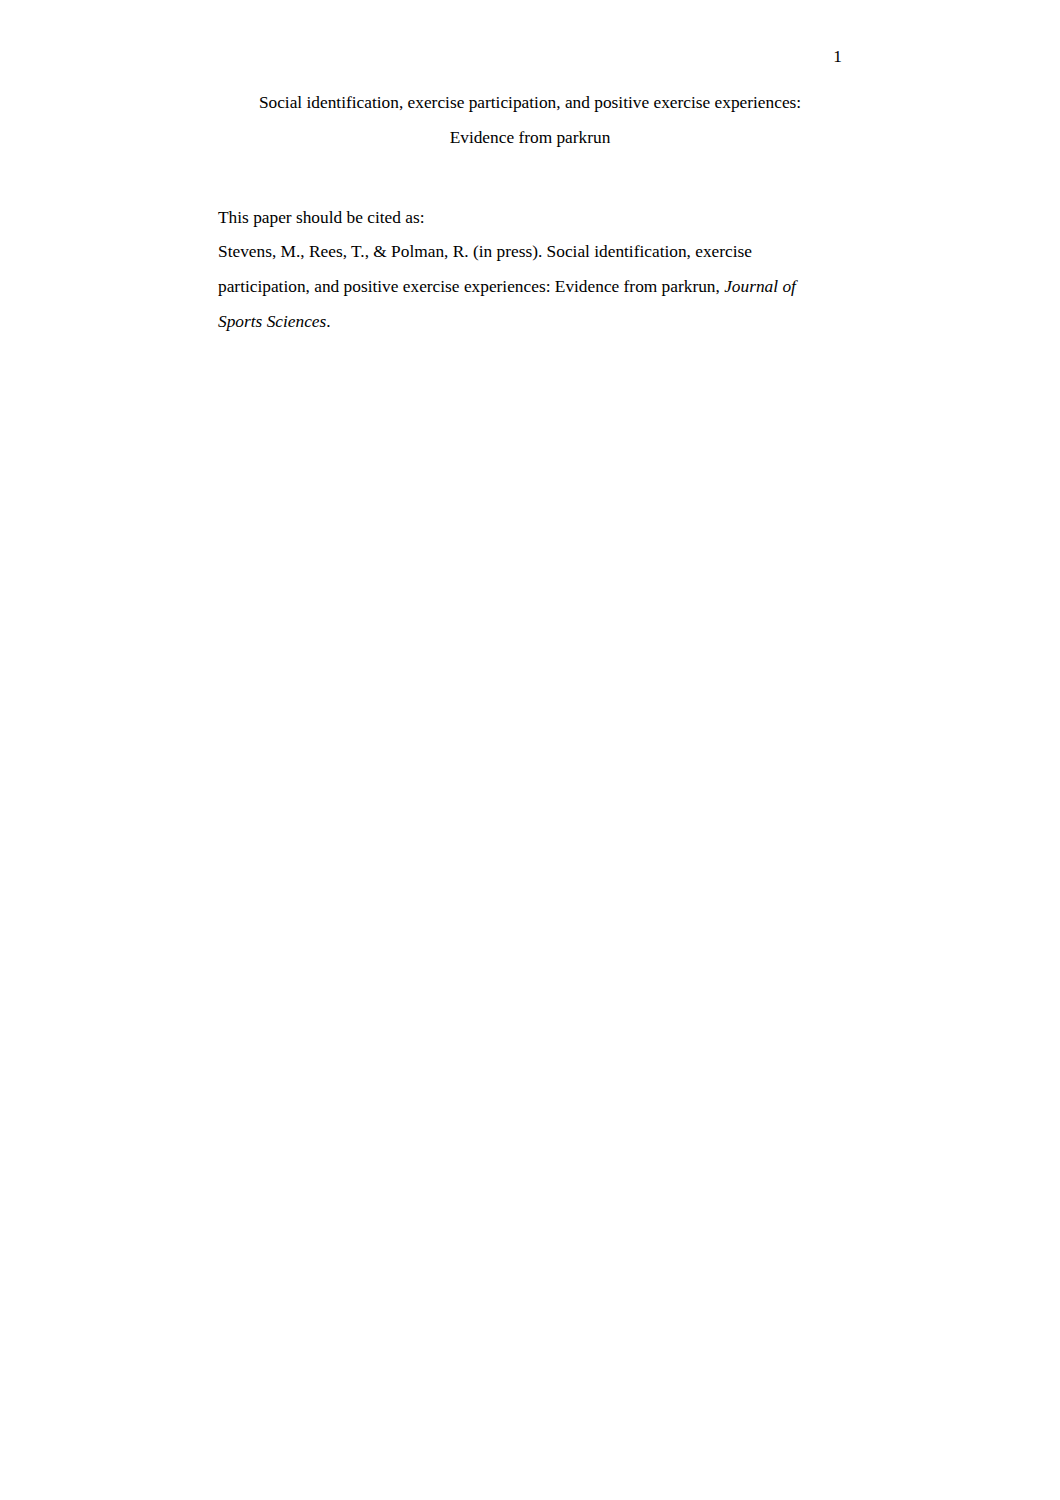1
Social identification, exercise participation, and positive exercise experiences:
Evidence from parkrun
This paper should be cited as:
Stevens, M., Rees, T., & Polman, R. (in press). Social identification, exercise participation, and positive exercise experiences: Evidence from parkrun, Journal of Sports Sciences.